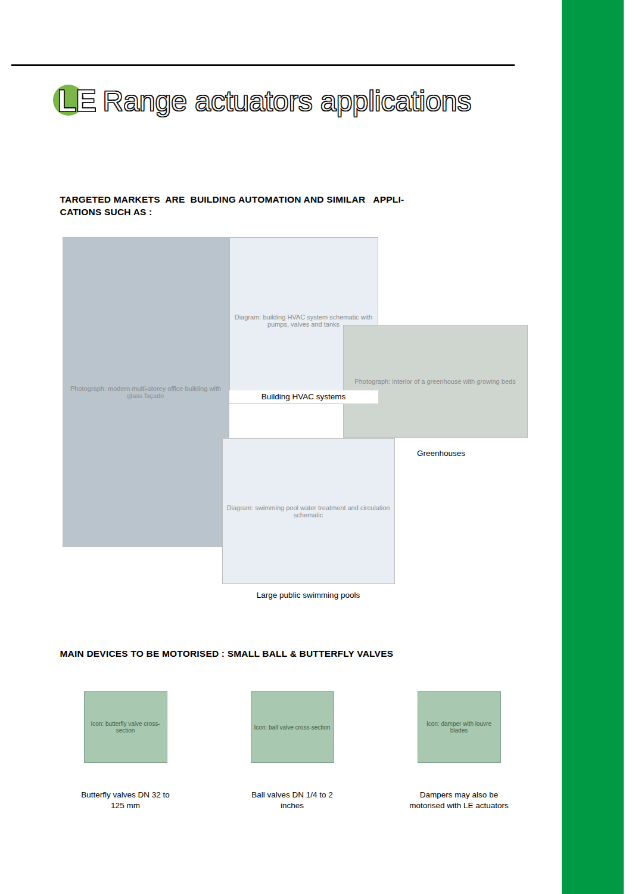LE
Range actuators applications
TARGETED MARKETS ARE BUILDING AUTOMATION AND SIMILAR APPLI-
CATIONS SUCH AS :
Photograph: modern multi-storey office building with glass façade
Diagram: building HVAC system schematic with pumps, valves and tanks
Photograph: interior of a greenhouse with growing beds
Diagram: swimming pool water treatment and circulation schematic
Building HVAC systems
Greenhouses
Large public swimming pools
MAIN DEVICES TO BE MOTORISED : SMALL BALL & BUTTERFLY VALVES
Icon: butterfly valve cross-section
Icon: ball valve cross-section
Icon: damper with louvre blades
Butterfly valves DN 32 to
125 mm
Ball valves DN 1/4 to 2
inches
Dampers may also be
motorised with LE actuators